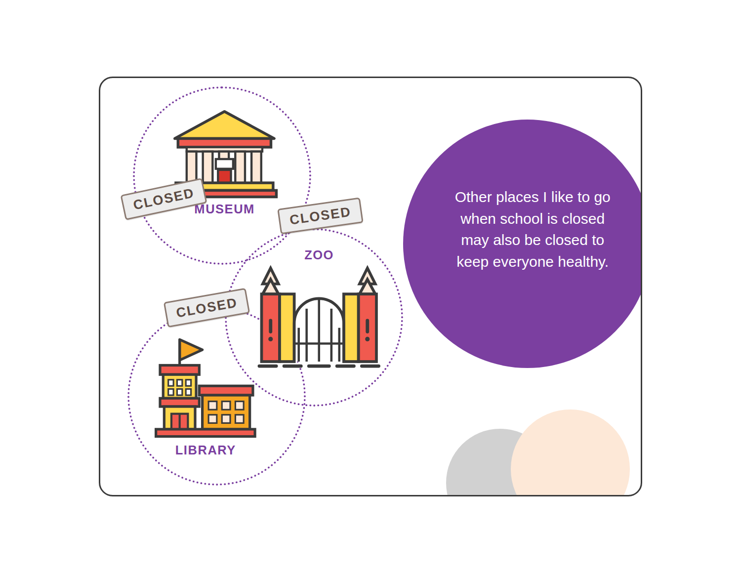MUSEUM
CLOSED
ZOO
CLOSED
LIBRARY
CLOSED
Other places I like to go when school is closed may also be closed to keep everyone healthy.